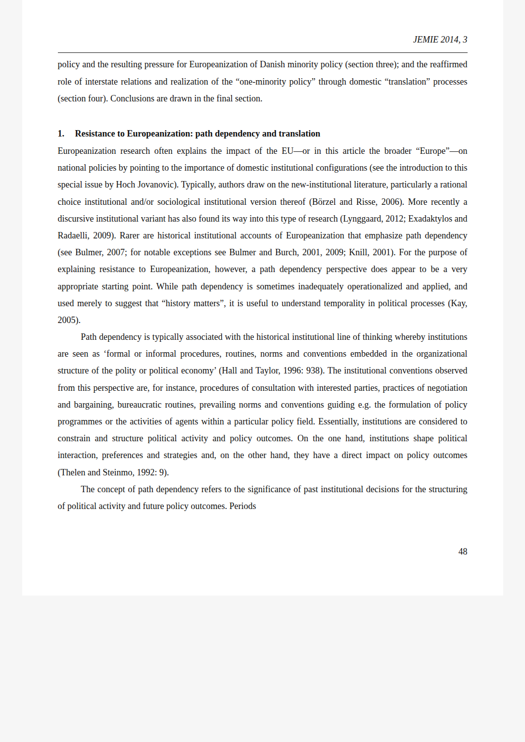JEMIE 2014, 3
policy and the resulting pressure for Europeanization of Danish minority policy (section three); and the reaffirmed role of interstate relations and realization of the “one-minority policy” through domestic “translation” processes (section four). Conclusions are drawn in the final section.
1. Resistance to Europeanization: path dependency and translation
Europeanization research often explains the impact of the EU—or in this article the broader “Europe”—on national policies by pointing to the importance of domestic institutional configurations (see the introduction to this special issue by Hoch Jovanovic). Typically, authors draw on the new-institutional literature, particularly a rational choice institutional and/or sociological institutional version thereof (Börzel and Risse, 2006). More recently a discursive institutional variant has also found its way into this type of research (Lynggaard, 2012; Exadaktylos and Radaelli, 2009). Rarer are historical institutional accounts of Europeanization that emphasize path dependency (see Bulmer, 2007; for notable exceptions see Bulmer and Burch, 2001, 2009; Knill, 2001). For the purpose of explaining resistance to Europeanization, however, a path dependency perspective does appear to be a very appropriate starting point. While path dependency is sometimes inadequately operationalized and applied, and used merely to suggest that “history matters”, it is useful to understand temporality in political processes (Kay, 2005).
Path dependency is typically associated with the historical institutional line of thinking whereby institutions are seen as ‘formal or informal procedures, routines, norms and conventions embedded in the organizational structure of the polity or political economy’ (Hall and Taylor, 1996: 938). The institutional conventions observed from this perspective are, for instance, procedures of consultation with interested parties, practices of negotiation and bargaining, bureaucratic routines, prevailing norms and conventions guiding e.g. the formulation of policy programmes or the activities of agents within a particular policy field. Essentially, institutions are considered to constrain and structure political activity and policy outcomes. On the one hand, institutions shape political interaction, preferences and strategies and, on the other hand, they have a direct impact on policy outcomes (Thelen and Steinmo, 1992: 9).
The concept of path dependency refers to the significance of past institutional decisions for the structuring of political activity and future policy outcomes. Periods
48